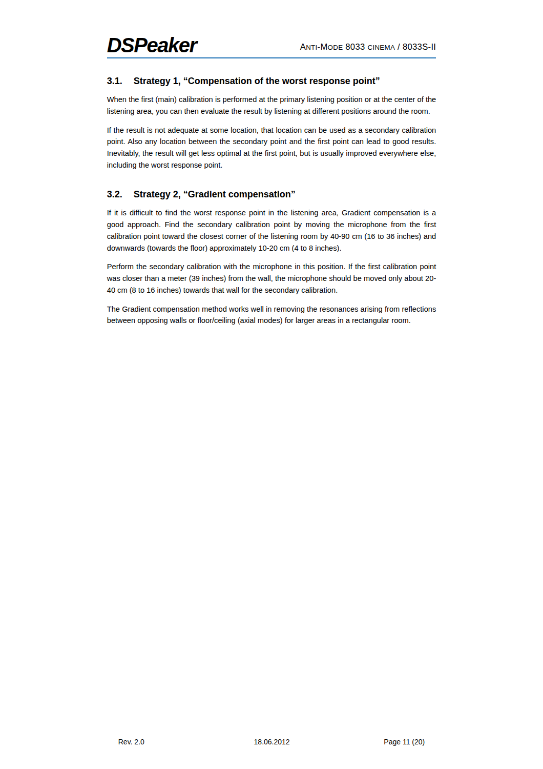DSPeaker
ANTI-MODE 8033 CINEMA / 8033S-II
3.1. Strategy 1, “Compensation of the worst response point”
When the first (main) calibration is performed at the primary listening position or at the center of the listening area, you can then evaluate the result by listening at different positions around the room.
If the result is not adequate at some location, that location can be used as a secondary calibration point. Also any location between the secondary point and the first point can lead to good results. Inevitably, the result will get less optimal at the first point, but is usually improved everywhere else, including the worst response point.
3.2. Strategy 2, “Gradient compensation”
If it is difficult to find the worst response point in the listening area, Gradient compensation is a good approach. Find the secondary calibration point by moving the microphone from the first calibration point toward the closest corner of the listening room by 40-90 cm (16 to 36 inches) and downwards (towards the floor) approximately 10-20 cm (4 to 8 inches).
Perform the secondary calibration with the microphone in this position. If the first calibration point was closer than a meter (39 inches) from the wall, the microphone should be moved only about 20-40 cm (8 to 16 inches) towards that wall for the secondary calibration.
The Gradient compensation method works well in removing the resonances arising from reflections between opposing walls or floor/ceiling (axial modes) for larger areas in a rectangular room.
Rev. 2.0
18.06.2012
Page 11 (20)